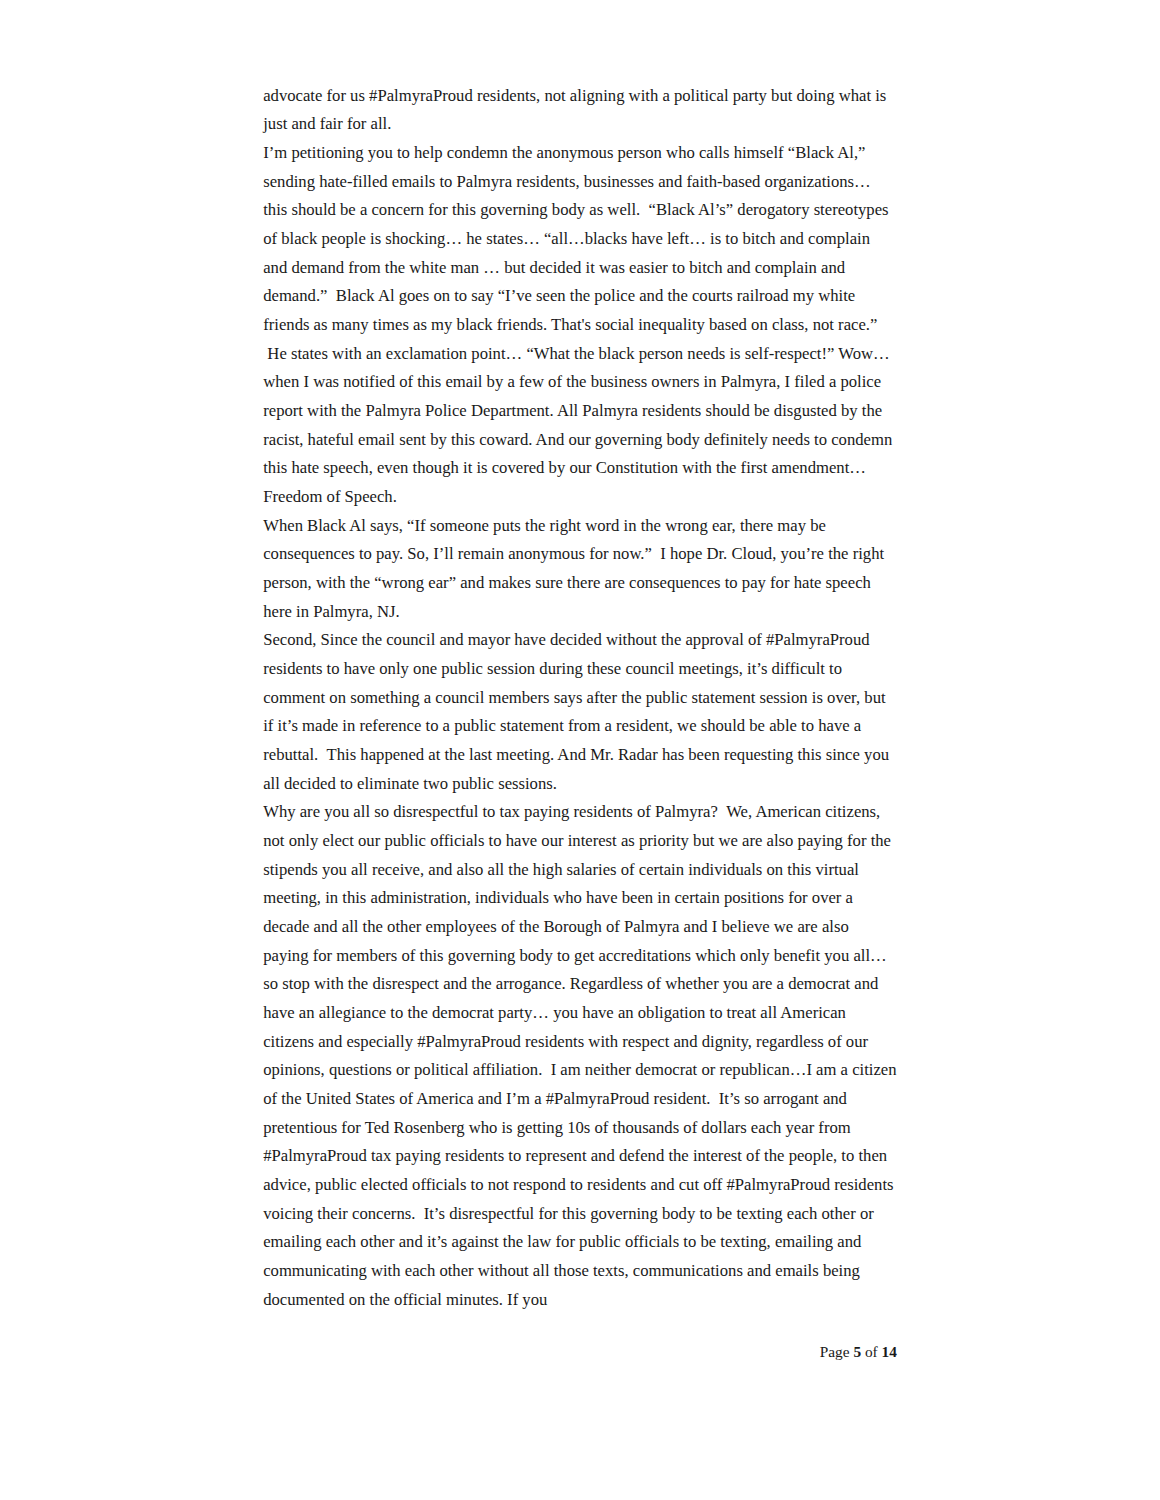advocate for us #PalmyraProud residents, not aligning with a political party but doing what is just and fair for all.
I’m petitioning you to help condemn the anonymous person who calls himself “Black Al,” sending hate-filled emails to Palmyra residents, businesses and faith-based organizations… this should be a concern for this governing body as well. “Black Al’s” derogatory stereotypes of black people is shocking… he states… “all…blacks have left… is to bitch and complain and demand from the white man … but decided it was easier to bitch and complain and demand.” Black Al goes on to say “I’ve seen the police and the courts railroad my white friends as many times as my black friends. That's social inequality based on class, not race.” He states with an exclamation point… “What the black person needs is self-respect!” Wow…when I was notified of this email by a few of the business owners in Palmyra, I filed a police report with the Palmyra Police Department. All Palmyra residents should be disgusted by the racist, hateful email sent by this coward. And our governing body definitely needs to condemn this hate speech, even though it is covered by our Constitution with the first amendment…Freedom of Speech.
When Black Al says, “If someone puts the right word in the wrong ear, there may be consequences to pay. So, I’ll remain anonymous for now.” I hope Dr. Cloud, you’re the right person, with the “wrong ear” and makes sure there are consequences to pay for hate speech here in Palmyra, NJ.
Second, Since the council and mayor have decided without the approval of #PalmyraProud residents to have only one public session during these council meetings, it’s difficult to comment on something a council members says after the public statement session is over, but if it’s made in reference to a public statement from a resident, we should be able to have a rebuttal. This happened at the last meeting. And Mr. Radar has been requesting this since you all decided to eliminate two public sessions.
Why are you all so disrespectful to tax paying residents of Palmyra? We, American citizens, not only elect our public officials to have our interest as priority but we are also paying for the stipends you all receive, and also all the high salaries of certain individuals on this virtual meeting, in this administration, individuals who have been in certain positions for over a decade and all the other employees of the Borough of Palmyra and I believe we are also paying for members of this governing body to get accreditations which only benefit you all… so stop with the disrespect and the arrogance. Regardless of whether you are a democrat and have an allegiance to the democrat party… you have an obligation to treat all American citizens and especially #PalmyraProud residents with respect and dignity, regardless of our opinions, questions or political affiliation. I am neither democrat or republican…I am a citizen of the United States of America and I’m a #PalmyraProud resident. It’s so arrogant and pretentious for Ted Rosenberg who is getting 10s of thousands of dollars each year from #PalmyraProud tax paying residents to represent and defend the interest of the people, to then advice, public elected officials to not respond to residents and cut off #PalmyraProud residents voicing their concerns. It’s disrespectful for this governing body to be texting each other or emailing each other and it’s against the law for public officials to be texting, emailing and communicating with each other without all those texts, communications and emails being documented on the official minutes. If you
Page 5 of 14